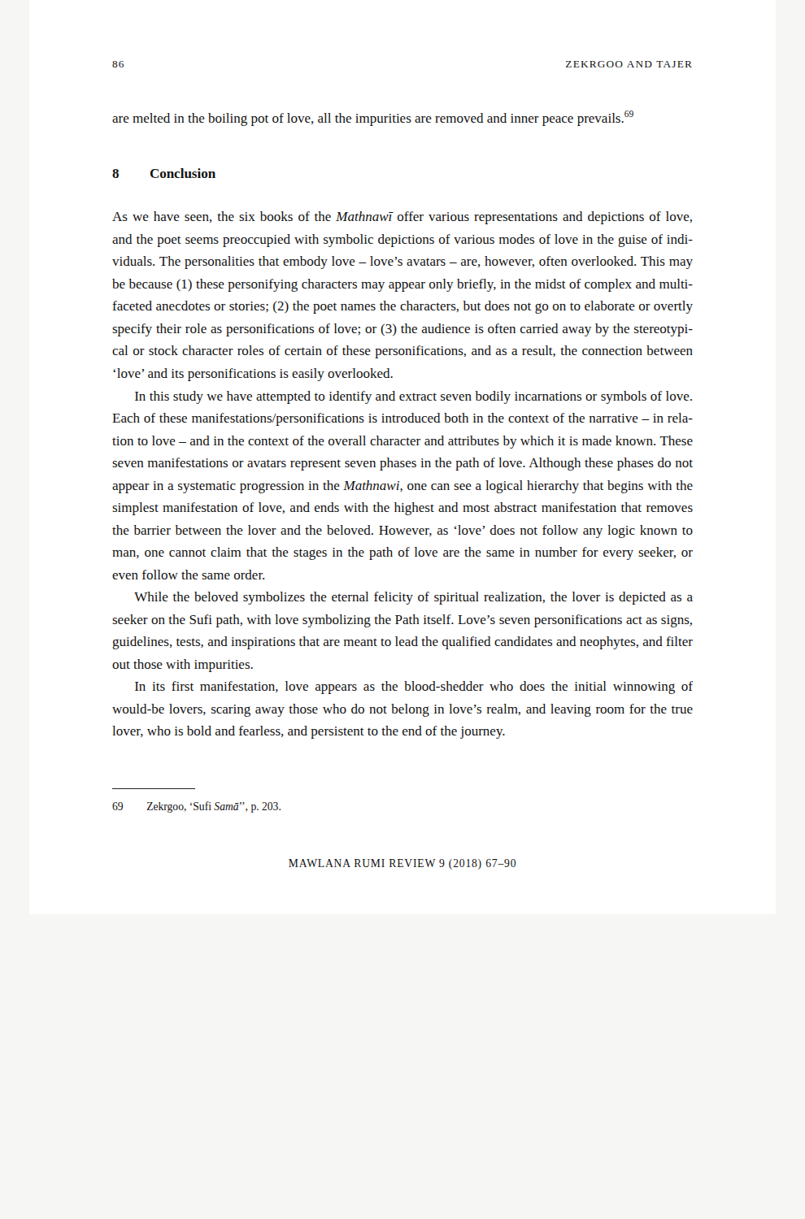86 Zekrgoo and Tajer
are melted in the boiling pot of love, all the impurities are removed and inner peace prevails.69
8 Conclusion
As we have seen, the six books of the Mathnawī offer various representations and depictions of love, and the poet seems preoccupied with symbolic depictions of various modes of love in the guise of individuals. The personalities that embody love – love’s avatars – are, however, often overlooked. This may be because (1) these personifying characters may appear only briefly, in the midst of complex and multifaceted anecdotes or stories; (2) the poet names the characters, but does not go on to elaborate or overtly specify their role as personifications of love; or (3) the audience is often carried away by the stereotypical or stock character roles of certain of these personifications, and as a result, the connection between ‘love’ and its personifications is easily overlooked.
In this study we have attempted to identify and extract seven bodily incarnations or symbols of love. Each of these manifestations/personifications is introduced both in the context of the narrative – in relation to love – and in the context of the overall character and attributes by which it is made known. These seven manifestations or avatars represent seven phases in the path of love. Although these phases do not appear in a systematic progression in the Mathnawi, one can see a logical hierarchy that begins with the simplest manifestation of love, and ends with the highest and most abstract manifestation that removes the barrier between the lover and the beloved. However, as ‘love’ does not follow any logic known to man, one cannot claim that the stages in the path of love are the same in number for every seeker, or even follow the same order.
While the beloved symbolizes the eternal felicity of spiritual realization, the lover is depicted as a seeker on the Sufi path, with love symbolizing the Path itself. Love’s seven personifications act as signs, guidelines, tests, and inspirations that are meant to lead the qualified candidates and neophytes, and filter out those with impurities.
In its first manifestation, love appears as the blood-shedder who does the initial winnowing of would-be lovers, scaring away those who do not belong in love’s realm, and leaving room for the true lover, who is bold and fearless, and persistent to the end of the journey.
69 Zekrgoo, ‘Sufi Samā’’, p. 203.
Mawlana Rumi Review 9 (2018) 67–90